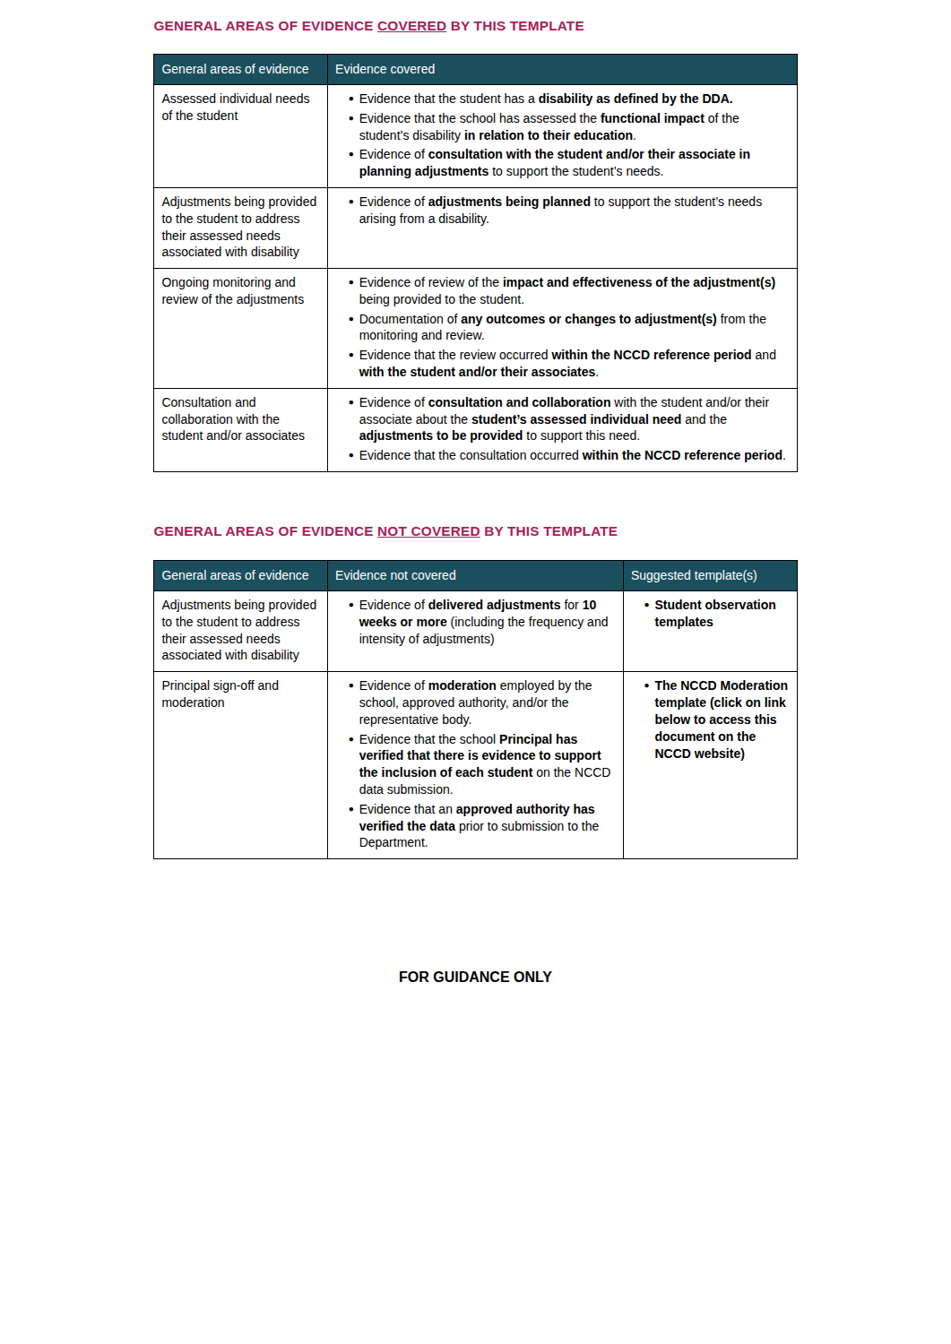GENERAL AREAS OF EVIDENCE COVERED BY THIS TEMPLATE
| General areas of evidence | Evidence covered |
| --- | --- |
| Assessed individual needs of the student | Evidence that the student has a disability as defined by the DDA. Evidence that the school has assessed the functional impact of the student’s disability in relation to their education . Evidence of consultation with the student and/or their associate in planning adjustments to support the student’s needs. |
| Adjustments being provided to the student to address their assessed needs associated with disability | Evidence of adjustments being planned to support the student’s needs arising from a disability. |
| Ongoing monitoring and review of the adjustments | Evidence of review of the impact and effectiveness of the adjustment(s) being provided to the student. Documentation of any outcomes or changes to adjustment(s) from the monitoring and review. Evidence that the review occurred within the NCCD reference period and with the student and/or their associates . |
| Consultation and collaboration with the student and/or associates | Evidence of consultation and collaboration with the student and/or their associate about the student’s assessed individual need and the adjustments to be provided to support this need. Evidence that the consultation occurred within the NCCD reference period . |
GENERAL AREAS OF EVIDENCE NOT COVERED BY THIS TEMPLATE
| General areas of evidence | Evidence not covered | Suggested template(s) |
| --- | --- | --- |
| Adjustments being provided to the student to address their assessed needs associated with disability | Evidence of delivered adjustments for 10 weeks or more (including the frequency and intensity of adjustments) | Student observation templates |
| Principal sign-off and moderation | Evidence of moderation employed by the school, approved authority, and/or the representative body. Evidence that the school Principal has verified that there is evidence to support the inclusion of each student on the NCCD data submission. Evidence that an approved authority has verified the data prior to submission to the Department. | The NCCD Moderation template (click on link below to access this document on the NCCD website) |
FOR GUIDANCE ONLY